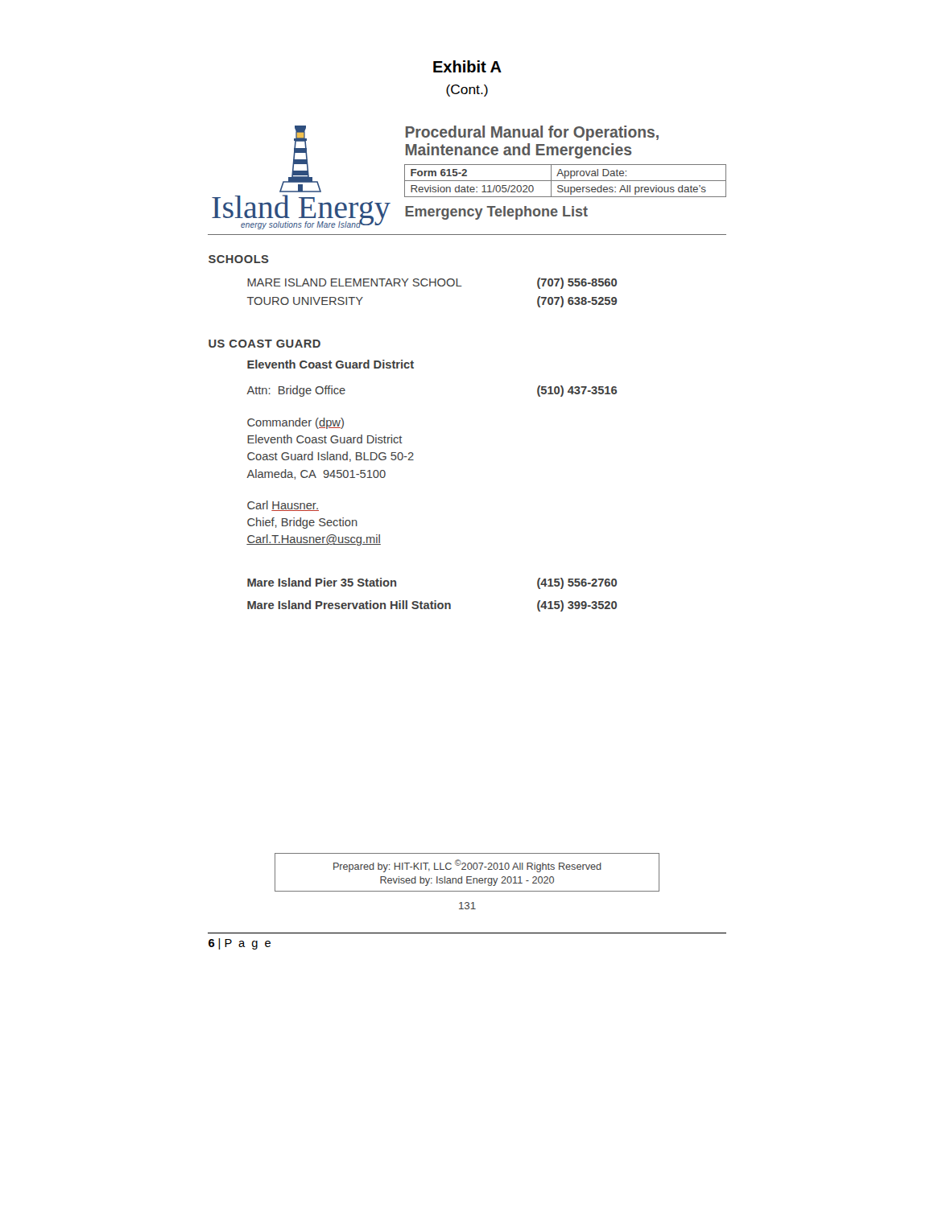Exhibit A
(Cont.)
Island Energy
energy solutions for Mare Island
Procedural Manual for Operations,
Maintenance and Emergencies
| Form 615-2 | Approval Date: |
| Revision date: 11/05/2020 | Supersedes: All previous date’s |
Emergency Telephone List
SCHOOLS
MARE ISLAND ELEMENTARY SCHOOL (707) 556-8560
TOURO UNIVERSITY (707) 638-5259
US COAST GUARD
Eleventh Coast Guard District
Attn: Bridge Office (510) 437-3516
Commander (dpw)
Eleventh Coast Guard District
Coast Guard Island, BLDG 50-2
Alameda, CA 94501-5100
Carl Hausner.
Chief, Bridge Section
Carl.T.Hausner@uscg.mil
Mare Island Pier 35 Station (415) 556-2760
Mare Island Preservation Hill Station (415) 399-3520
Prepared by: HIT-KIT, LLC ©2007-2010 All Rights Reserved
Revised by: Island Energy 2011 - 2020
131
6 | P a g e